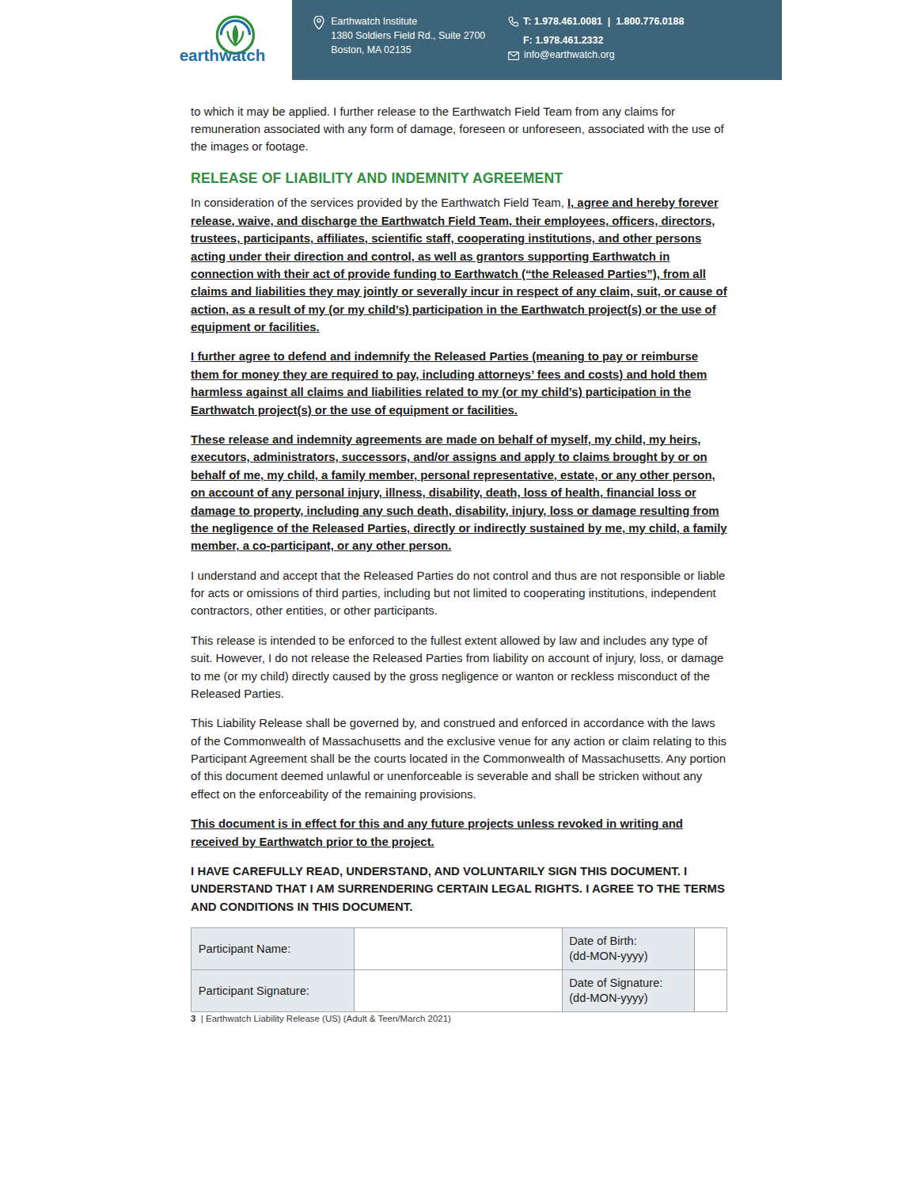earthwatch
Earthwatch Institute
1380 Soldiers Field Rd., Suite 2700
Boston, MA 02135
T: 1.978.461.0081 | 1.800.776.0188
F: 1.978.461.2332
info@earthwatch.org
to which it may be applied. I further release to the Earthwatch Field Team from any claims for remuneration associated with any form of damage, foreseen or unforeseen, associated with the use of the images or footage.
Release of Liability and Indemnity Agreement
In consideration of the services provided by the Earthwatch Field Team, I, agree and hereby forever release, waive, and discharge the Earthwatch Field Team, their employees, officers, directors, trustees, participants, affiliates, scientific staff, cooperating institutions, and other persons acting under their direction and control, as well as grantors supporting Earthwatch in connection with their act of provide funding to Earthwatch (“the Released Parties”), from all claims and liabilities they may jointly or severally incur in respect of any claim, suit, or cause of action, as a result of my (or my child’s) participation in the Earthwatch project(s) or the use of equipment or facilities.
I further agree to defend and indemnify the Released Parties (meaning to pay or reimburse them for money they are required to pay, including attorneys’ fees and costs) and hold them harmless against all claims and liabilities related to my (or my child’s) participation in the Earthwatch project(s) or the use of equipment or facilities.
These release and indemnity agreements are made on behalf of myself, my child, my heirs, executors, administrators, successors, and/or assigns and apply to claims brought by or on behalf of me, my child, a family member, personal representative, estate, or any other person, on account of any personal injury, illness, disability, death, loss of health, financial loss or damage to property, including any such death, disability, injury, loss or damage resulting from the negligence of the Released Parties, directly or indirectly sustained by me, my child, a family member, a co-participant, or any other person.
I understand and accept that the Released Parties do not control and thus are not responsible or liable for acts or omissions of third parties, including but not limited to cooperating institutions, independent contractors, other entities, or other participants.
This release is intended to be enforced to the fullest extent allowed by law and includes any type of suit. However, I do not release the Released Parties from liability on account of injury, loss, or damage to me (or my child) directly caused by the gross negligence or wanton or reckless misconduct of the Released Parties.
This Liability Release shall be governed by, and construed and enforced in accordance with the laws of the Commonwealth of Massachusetts and the exclusive venue for any action or claim relating to this Participant Agreement shall be the courts located in the Commonwealth of Massachusetts. Any portion of this document deemed unlawful or unenforceable is severable and shall be stricken without any effect on the enforceability of the remaining provisions.
This document is in effect for this and any future projects unless revoked in writing and received by Earthwatch prior to the project.
I HAVE CAREFULLY READ, UNDERSTAND, AND VOLUNTARILY SIGN THIS DOCUMENT. I UNDERSTAND THAT I AM SURRENDERING CERTAIN LEGAL RIGHTS. I AGREE TO THE TERMS AND CONDITIONS IN THIS DOCUMENT.
| Participant Name: | | Date of Birth: (dd-MON-yyyy) | |
| Participant Signature: | | Date of Signature: (dd-MON-yyyy) | |
3 | Earthwatch Liability Release (US) (Adult & Teen/March 2021)